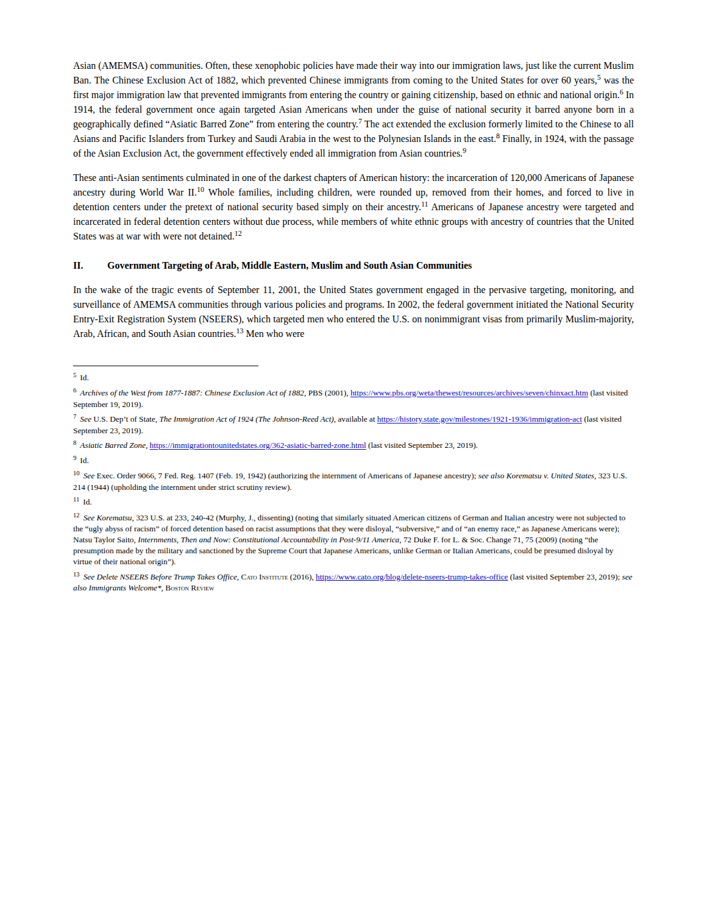Asian (AMEMSA) communities. Often, these xenophobic policies have made their way into our immigration laws, just like the current Muslim Ban. The Chinese Exclusion Act of 1882, which prevented Chinese immigrants from coming to the United States for over 60 years,5 was the first major immigration law that prevented immigrants from entering the country or gaining citizenship, based on ethnic and national origin.6 In 1914, the federal government once again targeted Asian Americans when under the guise of national security it barred anyone born in a geographically defined “Asiatic Barred Zone” from entering the country.7 The act extended the exclusion formerly limited to the Chinese to all Asians and Pacific Islanders from Turkey and Saudi Arabia in the west to the Polynesian Islands in the east.8 Finally, in 1924, with the passage of the Asian Exclusion Act, the government effectively ended all immigration from Asian countries.9
These anti-Asian sentiments culminated in one of the darkest chapters of American history: the incarceration of 120,000 Americans of Japanese ancestry during World War II.10 Whole families, including children, were rounded up, removed from their homes, and forced to live in detention centers under the pretext of national security based simply on their ancestry.11 Americans of Japanese ancestry were targeted and incarcerated in federal detention centers without due process, while members of white ethnic groups with ancestry of countries that the United States was at war with were not detained.12
II. Government Targeting of Arab, Middle Eastern, Muslim and South Asian Communities
In the wake of the tragic events of September 11, 2001, the United States government engaged in the pervasive targeting, monitoring, and surveillance of AMEMSA communities through various policies and programs. In 2002, the federal government initiated the National Security Entry-Exit Registration System (NSEERS), which targeted men who entered the U.S. on nonimmigrant visas from primarily Muslim-majority, Arab, African, and South Asian countries.13 Men who were
5 Id.
6 Archives of the West from 1877-1887: Chinese Exclusion Act of 1882, PBS (2001), https://www.pbs.org/weta/thewest/resources/archives/seven/chinxact.htm (last visited September 19, 2019).
7 See U.S. Dep’t of State, The Immigration Act of 1924 (The Johnson-Reed Act), available at https://history.state.gov/milestones/1921-1936/immigration-act (last visited September 23, 2019).
8 Asiatic Barred Zone, https://immigrationtounitedstates.org/362-asiatic-barred-zone.html (last visited September 23, 2019).
9 Id.
10 See Exec. Order 9066, 7 Fed. Reg. 1407 (Feb. 19, 1942) (authorizing the internment of Americans of Japanese ancestry); see also Korematsu v. United States, 323 U.S. 214 (1944) (upholding the internment under strict scrutiny review).
11 Id.
12 See Korematsu, 323 U.S. at 233, 240-42 (Murphy, J., dissenting) (noting that similarly situated American citizens of German and Italian ancestry were not subjected to the “ugly abyss of racism” of forced detention based on racist assumptions that they were disloyal, “subversive,” and of “an enemy race,” as Japanese Americans were); Natsu Taylor Saito, Internments, Then and Now: Constitutional Accountability in Post-9/11 America, 72 Duke F. for L. & Soc. Change 71, 75 (2009) (noting “the presumption made by the military and sanctioned by the Supreme Court that Japanese Americans, unlike German or Italian Americans, could be presumed disloyal by virtue of their national origin”).
13 See Delete NSEERS Before Trump Takes Office, Cato Institute (2016), https://www.cato.org/blog/delete-nseers-trump-takes-office (last visited September 23, 2019); see also Immigrants Welcome*, Boston Review